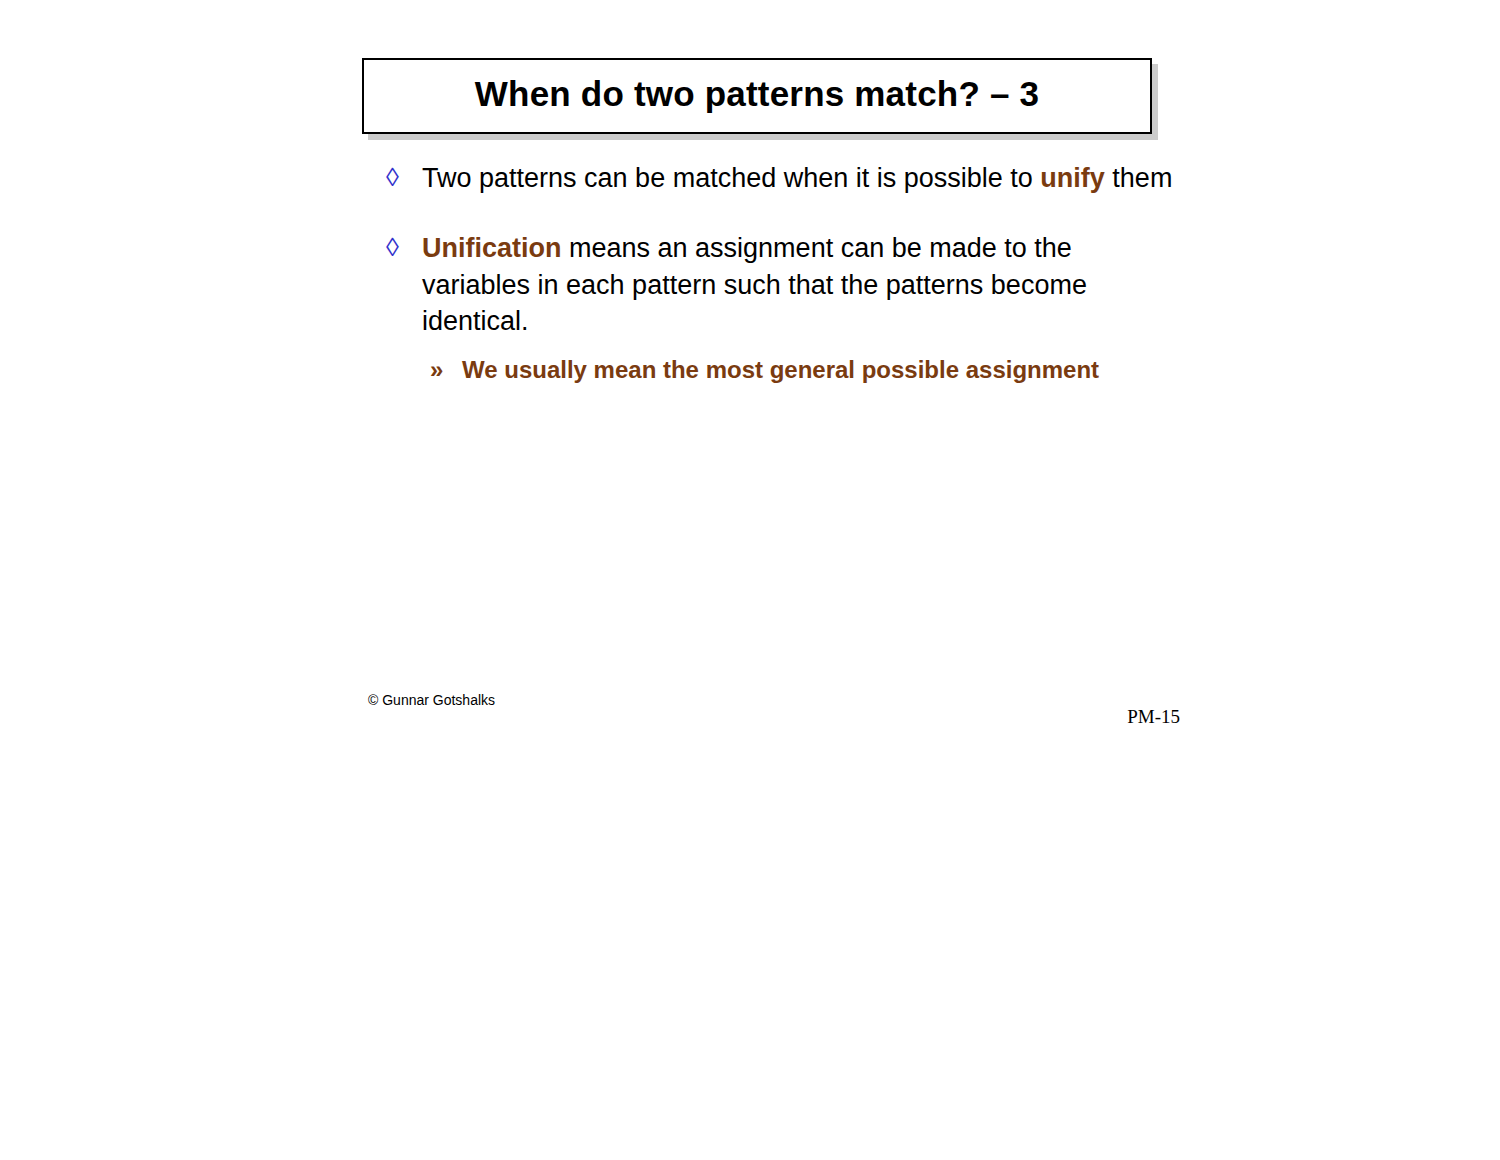When do two patterns match? – 3
Two patterns can be matched when it is possible to unify them
Unification means an assignment can be made to the variables in each pattern such that the patterns become identical.
We usually mean the most general possible assignment
© Gunnar Gotshalks
PM-15